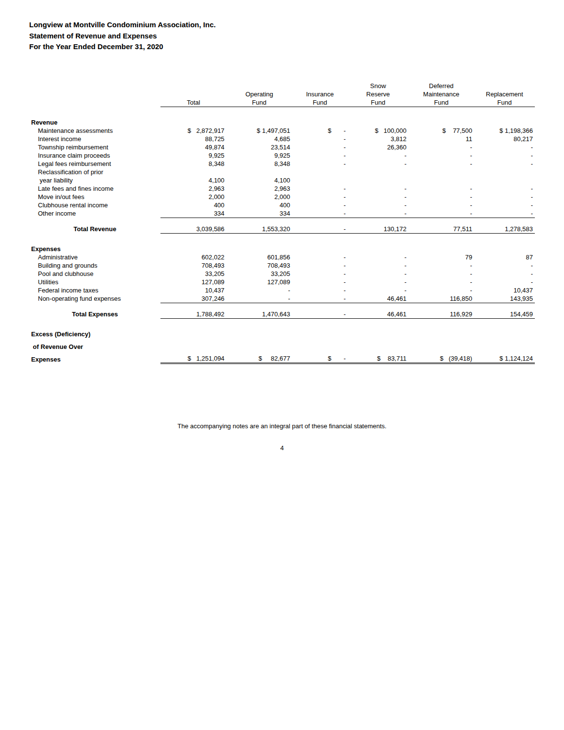Longview at Montville Condominium Association, Inc.
Statement of Revenue and Expenses
For the Year Ended December 31, 2020
| | | | | Snow | Deferred | |
| --- | --- | --- | --- | --- | --- | --- |
| | | Operating | Insurance | Reserve | Maintenance | Replacement |
| | Total | Fund | Fund | Fund | Fund | Fund |
| Revenue | | | | | | |
| Maintenance assessments | $ 2,872,917 | $ 1,497,051 | $ - | $ 100,000 | $ 77,500 | $ 1,198,366 |
| Interest income | 88,725 | 4,685 | - | 3,812 | 11 | 80,217 |
| Township reimbursement | 49,874 | 23,514 | - | 26,360 | - | - |
| Insurance claim proceeds | 9,925 | 9,925 | - | - | - | - |
| Legal fees reimbursement | 8,348 | 8,348 | - | - | - | - |
| Reclassification of prior | | | | | | |
| year liability | 4,100 | 4,100 | | | | |
| Late fees and fines income | 2,963 | 2,963 | - | - | - | - |
| Move in/out fees | 2,000 | 2,000 | - | - | - | - |
| Clubhouse rental income | 400 | 400 | - | - | - | - |
| Other income | 334 | 334 | - | - | - | - |
| Total Revenue | 3,039,586 | 1,553,320 | - | 130,172 | 77,511 | 1,278,583 |
| Expenses | | | | | | |
| Administrative | 602,022 | 601,856 | - | - | 79 | 87 |
| Building and grounds | 708,493 | 708,493 | - | - | - | - |
| Pool and clubhouse | 33,205 | 33,205 | - | - | - | - |
| Utilities | 127,089 | 127,089 | - | - | - | - |
| Federal income taxes | 10,437 | - | - | - | - | 10,437 |
| Non-operating fund expenses | 307,246 | - | - | 46,461 | 116,850 | 143,935 |
| Total Expenses | 1,788,492 | 1,470,643 | - | 46,461 | 116,929 | 154,459 |
| Excess (Deficiency) | | | | | | |
| of Revenue Over | | | | | | |
| Expenses | $ 1,251,094 | $ 82,677 | $ - | $ 83,711 | $ (39,418) | $ 1,124,124 |
The accompanying notes are an integral part of these financial statements.
4